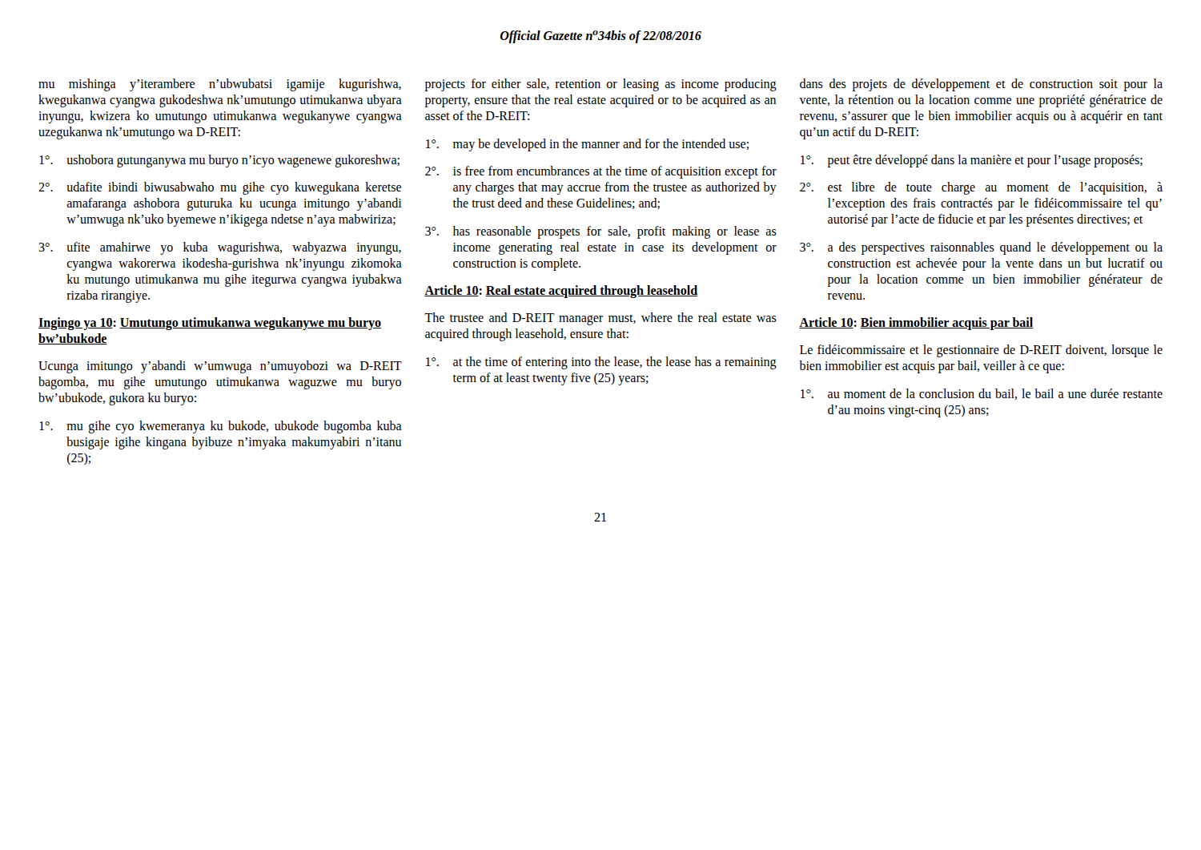Official Gazette no34bis of 22/08/2016
| mu mishinga y’iterambere n’ubwubatsi igamije kugurishwa, kwegukanwa cyangwa gukodeshwa nk’umutungo utimukanwa ubyara inyungu, kwizera ko umutungo utimukanwa wegukanywe cyangwa uzegukanwa nk’umutungo wa D-REIT: 1°. ushobora gutunganywa mu buryo n’icyo wagenewe gukoreshwa; 2°. udafite ibindi biwusabwaho mu gihe cyo kuwegukana keretse amafaranga ashobora guturuka ku ucunga imitungo y’abandi w’umwuga nk’uko byemewe n’ikigega ndetse n’aya mabwiriza; 3°. ufite amahirwe yo kuba wagurishwa, wabyazwa inyungu, cyangwa wakorerwa ikodesha-gurishwa nk’inyungu zikomoka ku mutungo utimukanwa mu gihe itegurwa cyangwa iyubakwa rizaba rirangiye. Ingingo ya 10 : Umutungo utimukanwa wegukanywe mu buryo bw’ubukode Ucunga imitungo y’abandi w’umwuga n’umuyobozi wa D-REIT bagomba, mu gihe umutungo utimukanwa waguzwe mu buryo bw’ubukode, gukora ku buryo: 1°. mu gihe cyo kwemeranya ku bukode, ubukode bugomba kuba busigaje igihe kingana byibuze n’imyaka makumyabiri n’itanu (25); | projects for either sale, retention or leasing as income producing property, ensure that the real estate acquired or to be acquired as an asset of the D-REIT: 1°. may be developed in the manner and for the intended use; 2°. is free from encumbrances at the time of acquisition except for any charges that may accrue from the trustee as authorized by the trust deed and these Guidelines; and; 3°. has reasonable prospets for sale, profit making or lease as income generating real estate in case its development or construction is complete. Article 10 : Real estate acquired through leasehold The trustee and D-REIT manager must, where the real estate was acquired through leasehold, ensure that: 1°. at the time of entering into the lease, the lease has a remaining term of at least twenty five (25) years; | dans des projets de développement et de construction soit pour la vente, la rétention ou la location comme une propriété génératrice de revenu, s’assurer que le bien immobilier acquis ou à acquérir en tant qu’un actif du D-REIT: 1°. peut être développé dans la manière et pour l’usage proposés; 2°. est libre de toute charge au moment de l’acquisition, à l’exception des frais contractés par le fidéicommissaire tel qu’ autorisé par l’acte de fiducie et par les présentes directives; et 3°. a des perspectives raisonnables quand le développement ou la construction est achevée pour la vente dans un but lucratif ou pour la location comme un bien immobilier générateur de revenu. Article 10 : Bien immobilier acquis par bail Le fidéicommissaire et le gestionnaire de D-REIT doivent, lorsque le bien immobilier est acquis par bail, veiller à ce que: 1°. au moment de la conclusion du bail, le bail a une durée restante d’au moins vingt-cinq (25) ans; |
21